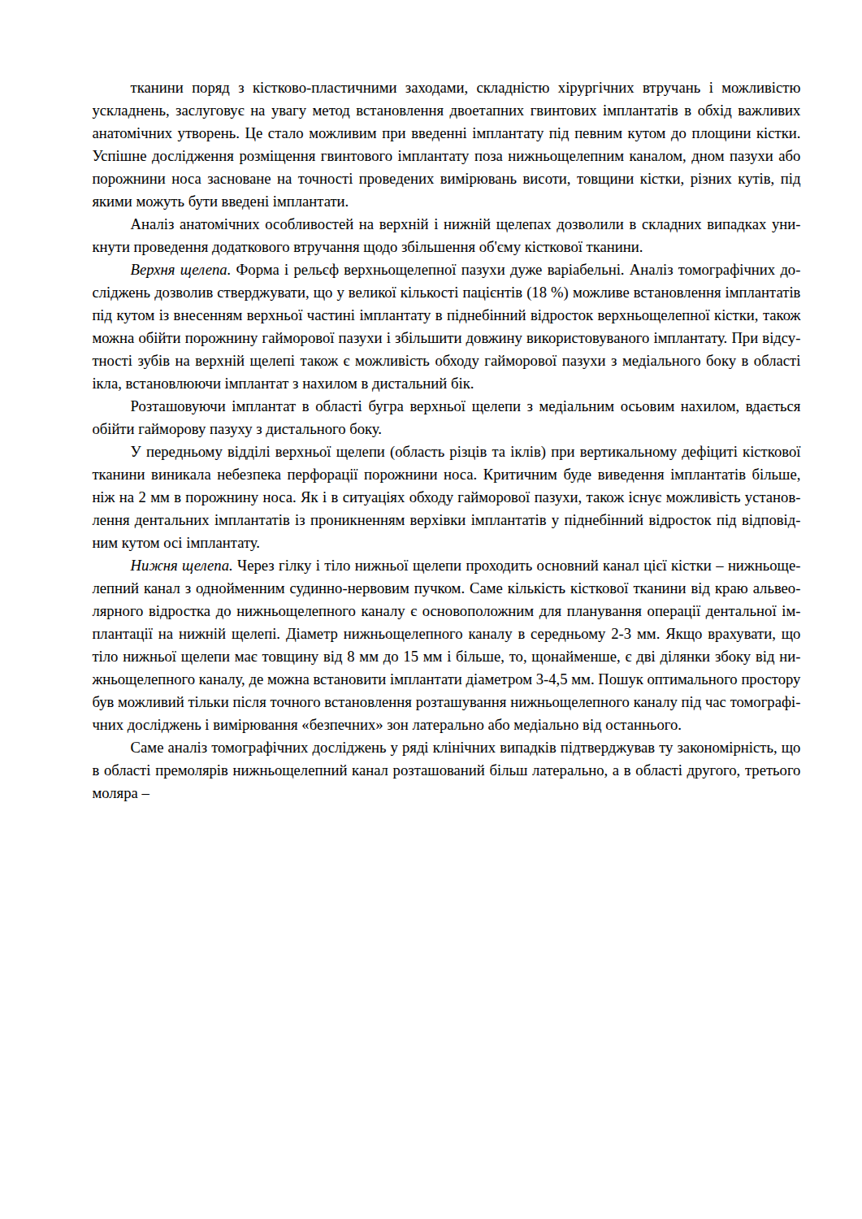тканини поряд з кістково-пластичними заходами, складністю хірургічних втручань і можливістю ускладнень, заслуговує на увагу метод встановлення двоетапних гвинтових імплантатів в обхід важливих анатомічних утворень. Це стало можливим при введенні імплантату під певним кутом до площини кістки. Успішне дослідження розміщення гвинтового імплантату поза нижньощелепним каналом, дном пазухи або порожнини носа засноване на точності проведених вимірювань висоти, товщини кістки, різних кутів, під якими можуть бути введені імплантати.
Аналіз анатомічних особливостей на верхній і нижній щелепах дозволили в складних випадках уникнути проведення додаткового втручання щодо збільшення об'єму кісткової тканини.
Верхня щелепа. Форма і рельєф верхньощелепної пазухи дуже варіабельні. Аналіз томографічних досліджень дозволив стверджувати, що у великої кількості пацієнтів (18 %) можливе встановлення імплантатів під кутом із внесенням верхньої частині імплантату в піднебінний відросток верхньощелепної кістки, також можна обійти порожнину гайморової пазухи і збільшити довжину використовуваного імплантату. При відсутності зубів на верхній щелепі також є можливість обходу гайморової пазухи з медіального боку в області ікла, встановлюючи імплантат з нахилом в дистальний бік.
Розташовуючи імплантат в області бугра верхньої щелепи з медіальним осьовим нахилом, вдається обійти гайморову пазуху з дистального боку.
У передньому відділі верхньої щелепи (область різців та іклів) при вертикальному дефіциті кісткової тканини виникала небезпека перфорації порожнини носа. Критичним буде виведення імплантатів більше, ніж на 2 мм в порожнину носа. Як і в ситуаціях обходу гайморової пазухи, також існує можливість установлення дентальних імплантатів із проникненням верхівки імплантатів у піднебінний відросток під відповідним кутом осі імплантату.
Нижня щелепа. Через гілку і тіло нижньої щелепи проходить основний канал цієї кістки – нижньощелепний канал з однойменним судинно-нервовим пучком. Саме кількість кісткової тканини від краю альвеолярного відростка до нижньощелепного каналу є основоположним для планування операції дентальної імплантації на нижній щелепі. Діаметр нижньощелепного каналу в середньому 2-3 мм. Якщо врахувати, що тіло нижньої щелепи має товщину від 8 мм до 15 мм і більше, то, щонайменше, є дві ділянки збоку від нижньощелепного каналу, де можна встановити імплантати діаметром 3-4,5 мм. Пошук оптимального простору був можливий тільки після точного встановлення розташування нижньощелепного каналу під час томографічних досліджень і вимірювання «безпечних» зон латерально або медіально від останнього.
Саме аналіз томографічних досліджень у ряді клінічних випадків підтверджував ту закономірність, що в області премолярів нижньощелепний канал розташований більш латерально, а в області другого, третього моляра –